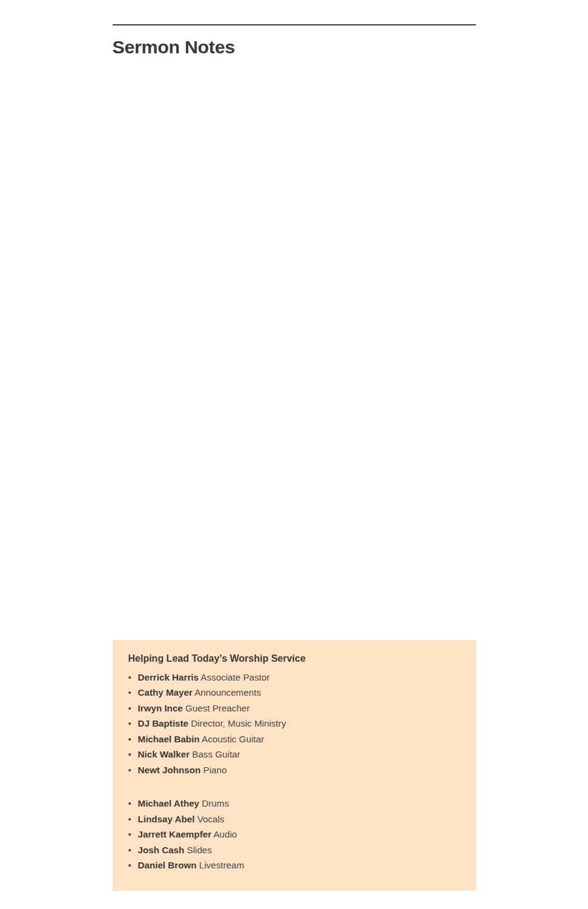Sermon Notes
Helping Lead Today’s Worship Service
Derrick Harris Associate Pastor
Cathy Mayer Announcements
Irwyn Ince Guest Preacher
DJ Baptiste Director, Music Ministry
Michael Babin Acoustic Guitar
Nick Walker Bass Guitar
Newt Johnson Piano
Michael Athey Drums
Lindsay Abel Vocals
Jarrett Kaempfer Audio
Josh Cash Slides
Daniel Brown Livestream